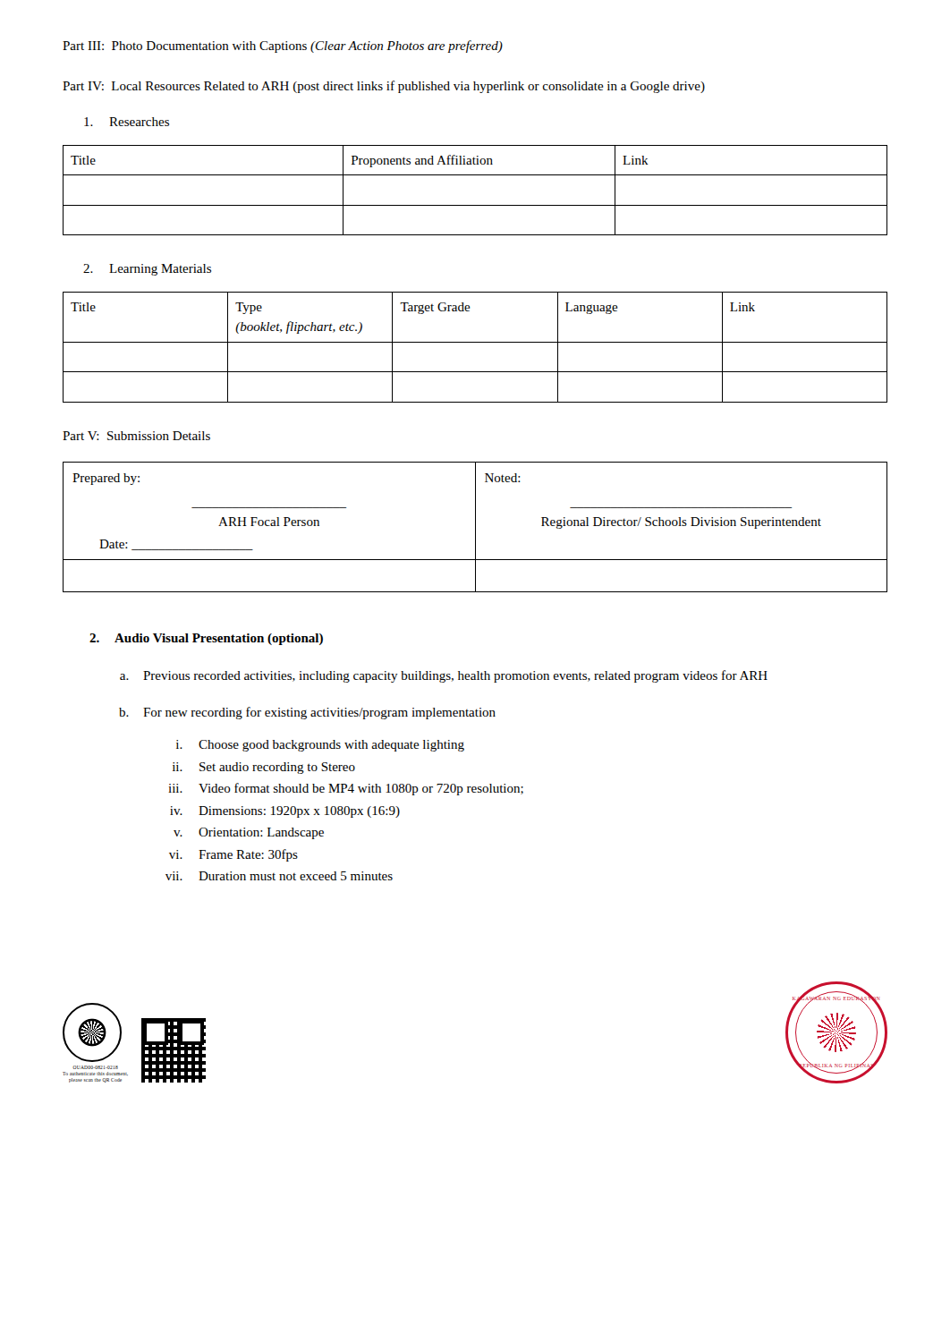Part III: Photo Documentation with Captions (Clear Action Photos are preferred)
Part IV: Local Resources Related to ARH (post direct links if published via hyperlink or consolidate in a Google drive)
Researches
| Title | Proponents and Affiliation | Link |
| --- | --- | --- |
Learning Materials
| Title | Type (booklet, flipchart, etc.) | Target Grade | Language | Link |
| --- | --- | --- | --- | --- |
Part V: Submission Details
| Prepared by: _______________________ ARH Focal Person Date: __________________ | Noted: _________________________________ Regional Director/ Schools Division Superintendent |
2. Audio Visual Presentation (optional)
Previous recorded activities, including capacity buildings, health promotion events, related program videos for ARH
For new recording for existing activities/program implementation
Choose good backgrounds with adequate lighting
Set audio recording to Stereo
Video format should be MP4 with 1080p or 720p resolution;
Dimensions: 1920px x 1080px (16:9)
Orientation: Landscape
Frame Rate: 30fps
Duration must not exceed 5 minutes
OUAD00-0821-0218
To authenticate this document,
please scan the QR Code
KAGAWARAN NG EDUKASYON
REPUBLIKA NG PILIPINAS